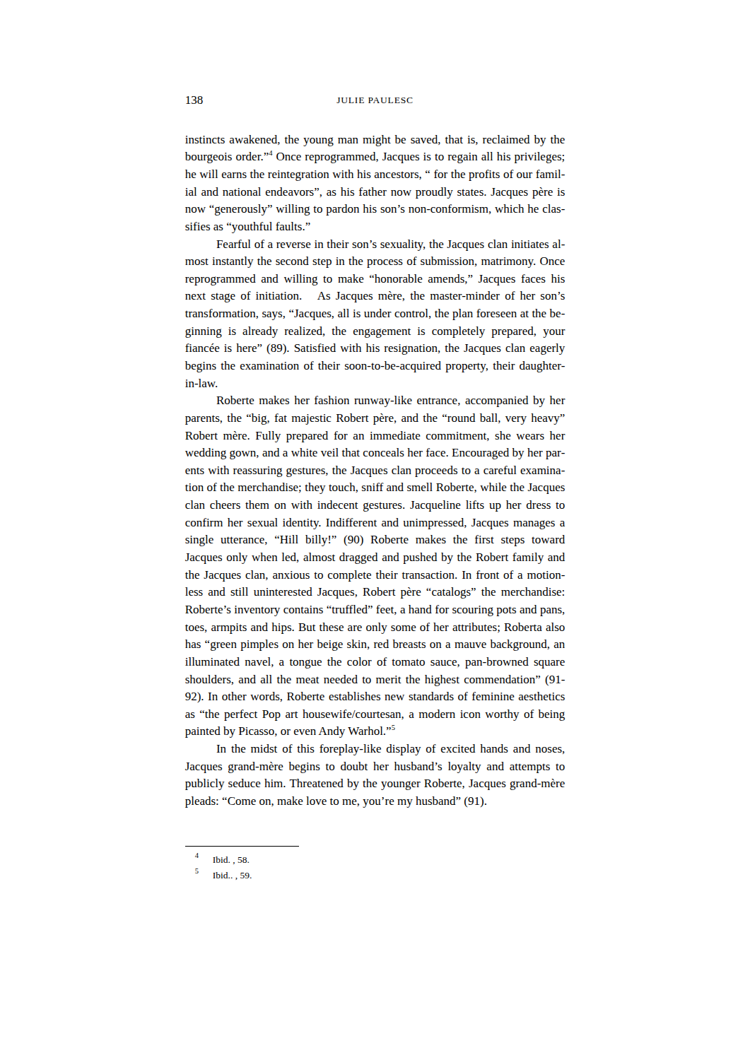138
JULIE PAULESC
instincts awakened, the young man might be saved, that is, reclaimed by the bourgeois order.”4 Once reprogrammed, Jacques is to regain all his privileges; he will earns the reintegration with his ancestors, “ for the profits of our familial and national endeavors”, as his father now proudly states. Jacques père is now “generously” willing to pardon his son’s non-conformism, which he classifies as “youthful faults.”
Fearful of a reverse in their son’s sexuality, the Jacques clan initiates almost instantly the second step in the process of submission, matrimony. Once reprogrammed and willing to make “honorable amends,” Jacques faces his next stage of initiation. As Jacques mère, the master-minder of her son’s transformation, says, “Jacques, all is under control, the plan foreseen at the beginning is already realized, the engagement is completely prepared, your fiancée is here” (89). Satisfied with his resignation, the Jacques clan eagerly begins the examination of their soon-to-be-acquired property, their daughter-in-law.
Roberte makes her fashion runway-like entrance, accompanied by her parents, the “big, fat majestic Robert père, and the “round ball, very heavy” Robert mère. Fully prepared for an immediate commitment, she wears her wedding gown, and a white veil that conceals her face. Encouraged by her parents with reassuring gestures, the Jacques clan proceeds to a careful examination of the merchandise; they touch, sniff and smell Roberte, while the Jacques clan cheers them on with indecent gestures. Jacqueline lifts up her dress to confirm her sexual identity. Indifferent and unimpressed, Jacques manages a single utterance, “Hill billy!” (90) Roberte makes the first steps toward Jacques only when led, almost dragged and pushed by the Robert family and the Jacques clan, anxious to complete their transaction. In front of a motionless and still uninterested Jacques, Robert père “catalogs” the merchandise: Roberte’s inventory contains “truffled” feet, a hand for scouring pots and pans, toes, armpits and hips. But these are only some of her attributes; Roberta also has “green pimples on her beige skin, red breasts on a mauve background, an illuminated navel, a tongue the color of tomato sauce, pan-browned square shoulders, and all the meat needed to merit the highest commendation” (91-92). In other words, Roberte establishes new standards of feminine aesthetics as “the perfect Pop art housewife/courtesan, a modern icon worthy of being painted by Picasso, or even Andy Warhol.”5
In the midst of this foreplay-like display of excited hands and noses, Jacques grand-mère begins to doubt her husband’s loyalty and attempts to publicly seduce him. Threatened by the younger Roberte, Jacques grand-mère pleads: “Come on, make love to me, you’re my husband” (91).
4 Ibid. , 58.
5 Ibid.. , 59.